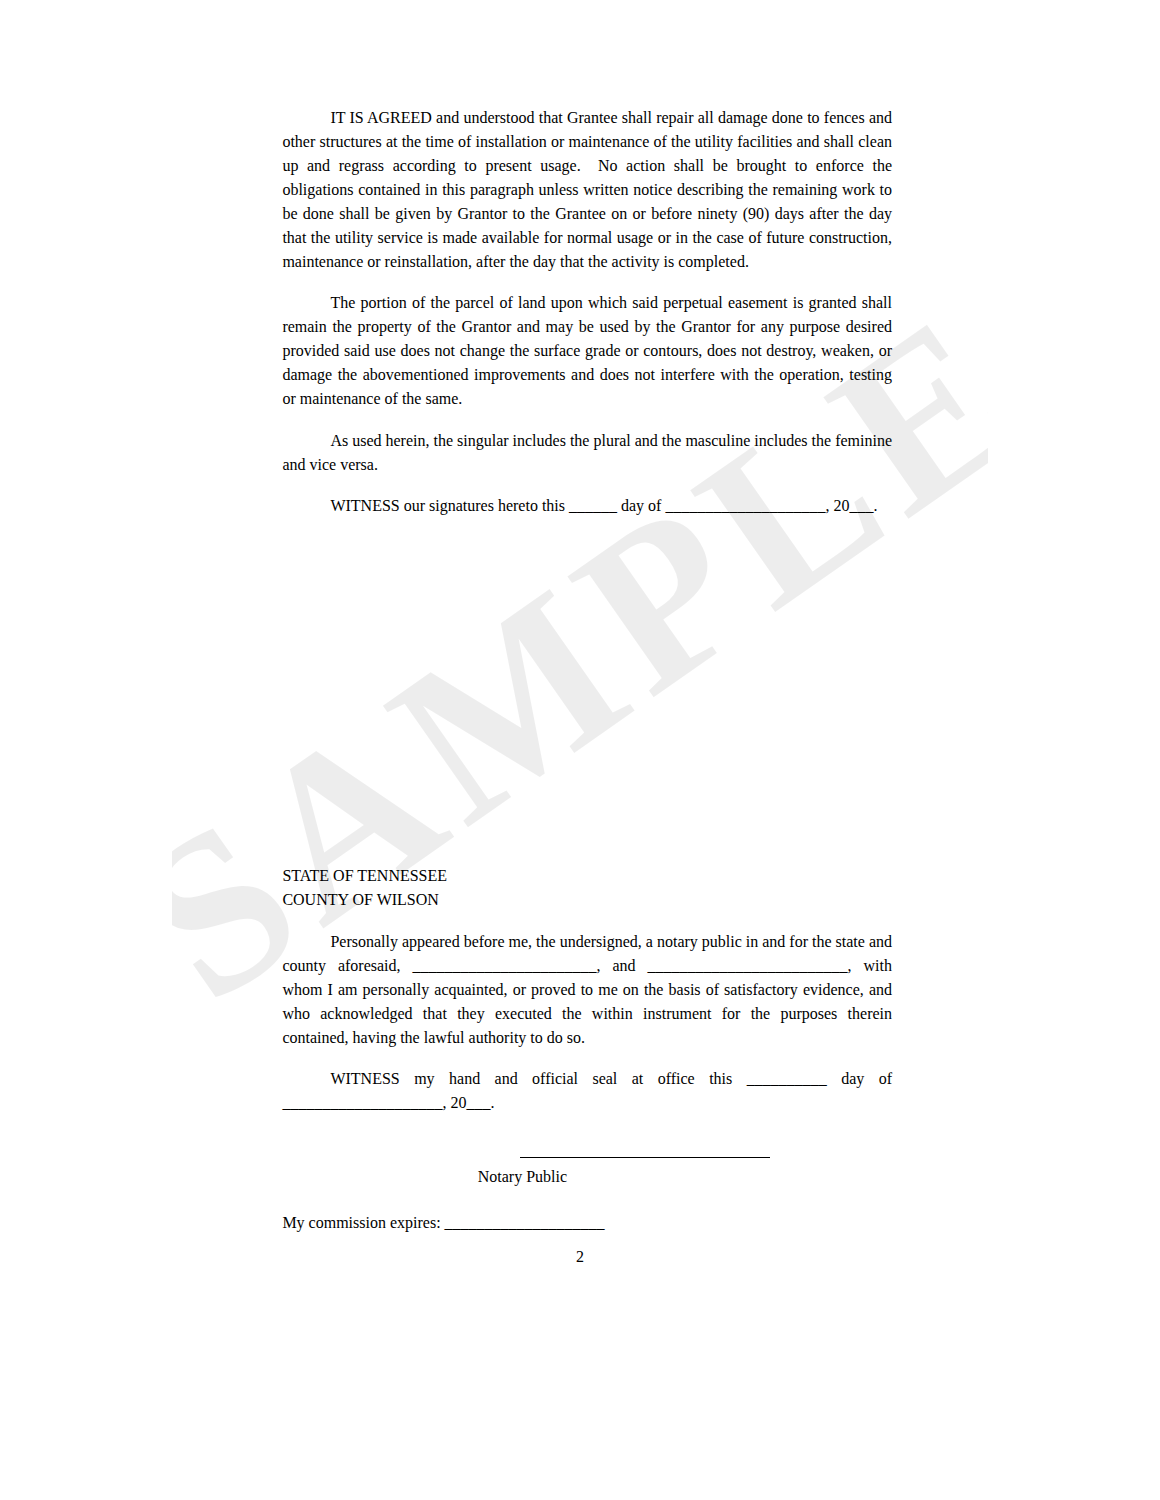SAMPLE
IT IS AGREED and understood that Grantee shall repair all damage done to fences and other structures at the time of installation or maintenance of the utility facilities and shall clean up and regrass according to present usage. No action shall be brought to enforce the obligations contained in this paragraph unless written notice describing the remaining work to be done shall be given by Grantor to the Grantee on or before ninety (90) days after the day that the utility service is made available for normal usage or in the case of future construction, maintenance or reinstallation, after the day that the activity is completed.
The portion of the parcel of land upon which said perpetual easement is granted shall remain the property of the Grantor and may be used by the Grantor for any purpose desired provided said use does not change the surface grade or contours, does not destroy, weaken, or damage the abovementioned improvements and does not interfere with the operation, testing or maintenance of the same.
As used herein, the singular includes the plural and the masculine includes the feminine and vice versa.
WITNESS our signatures hereto this ______ day of ____________________, 20___.
STATE OF TENNESSEE
COUNTY OF WILSON
Personally appeared before me, the undersigned, a notary public in and for the state and county aforesaid, _______________________, and _________________________, with whom I am personally acquainted, or proved to me on the basis of satisfactory evidence, and who acknowledged that they executed the within instrument for the purposes therein contained, having the lawful authority to do so.
WITNESS my hand and official seal at office this __________ day of ____________________, 20___.
Notary Public
My commission expires: ____________________
2